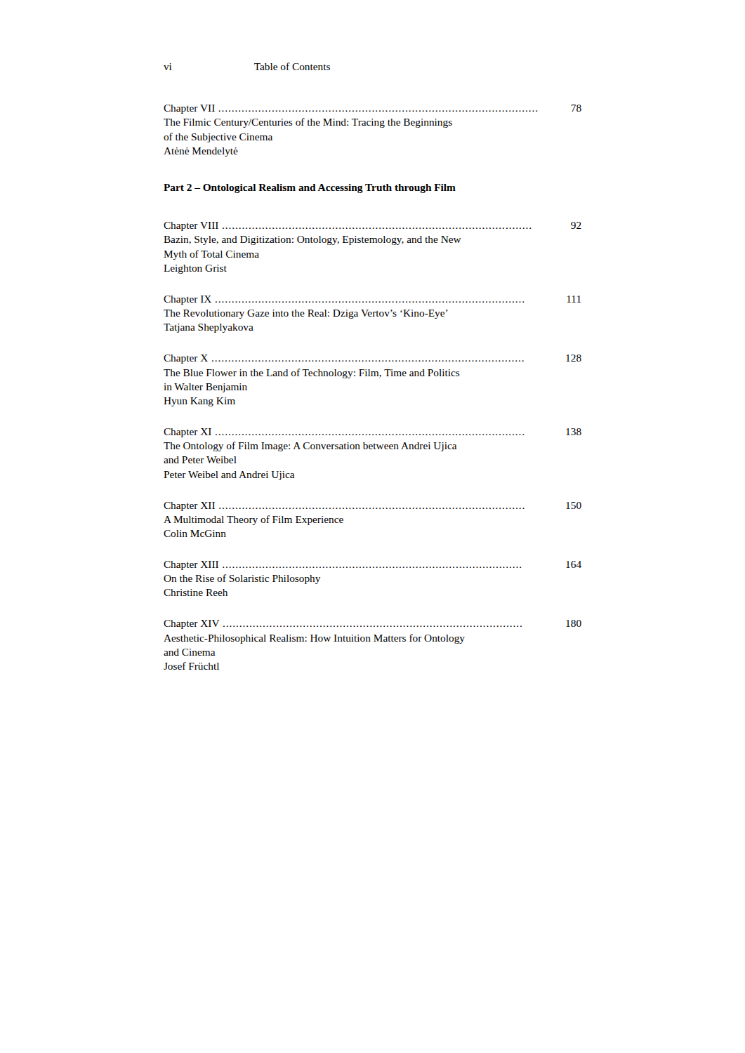vi Table of Contents
Chapter VII ................................................................................................ 78
The Filmic Century/Centuries of the Mind: Tracing the Beginnings
of the Subjective Cinema
Atėnė Mendelytė
Part 2 – Ontological Realism and Accessing Truth through Film
Chapter VIII ............................................................................................. 92
Bazin, Style, and Digitization: Ontology, Epistemology, and the New
Myth of Total Cinema
Leighton Grist
Chapter IX ............................................................................................. 111
The Revolutionary Gaze into the Real: Dziga Vertov’s ‘Kino-Eye’
Tatjana Sheplyakova
Chapter X .............................................................................................. 128
The Blue Flower in the Land of Technology: Film, Time and Politics
in Walter Benjamin
Hyun Kang Kim
Chapter XI ............................................................................................. 138
The Ontology of Film Image: A Conversation between Andrei Ujica
and Peter Weibel
Peter Weibel and Andrei Ujica
Chapter XII ............................................................................................ 150
A Multimodal Theory of Film Experience
Colin McGinn
Chapter XIII .......................................................................................... 164
On the Rise of Solaristic Philosophy
Christine Reeh
Chapter XIV .......................................................................................... 180
Aesthetic-Philosophical Realism: How Intuition Matters for Ontology
and Cinema
Josef Früchtl